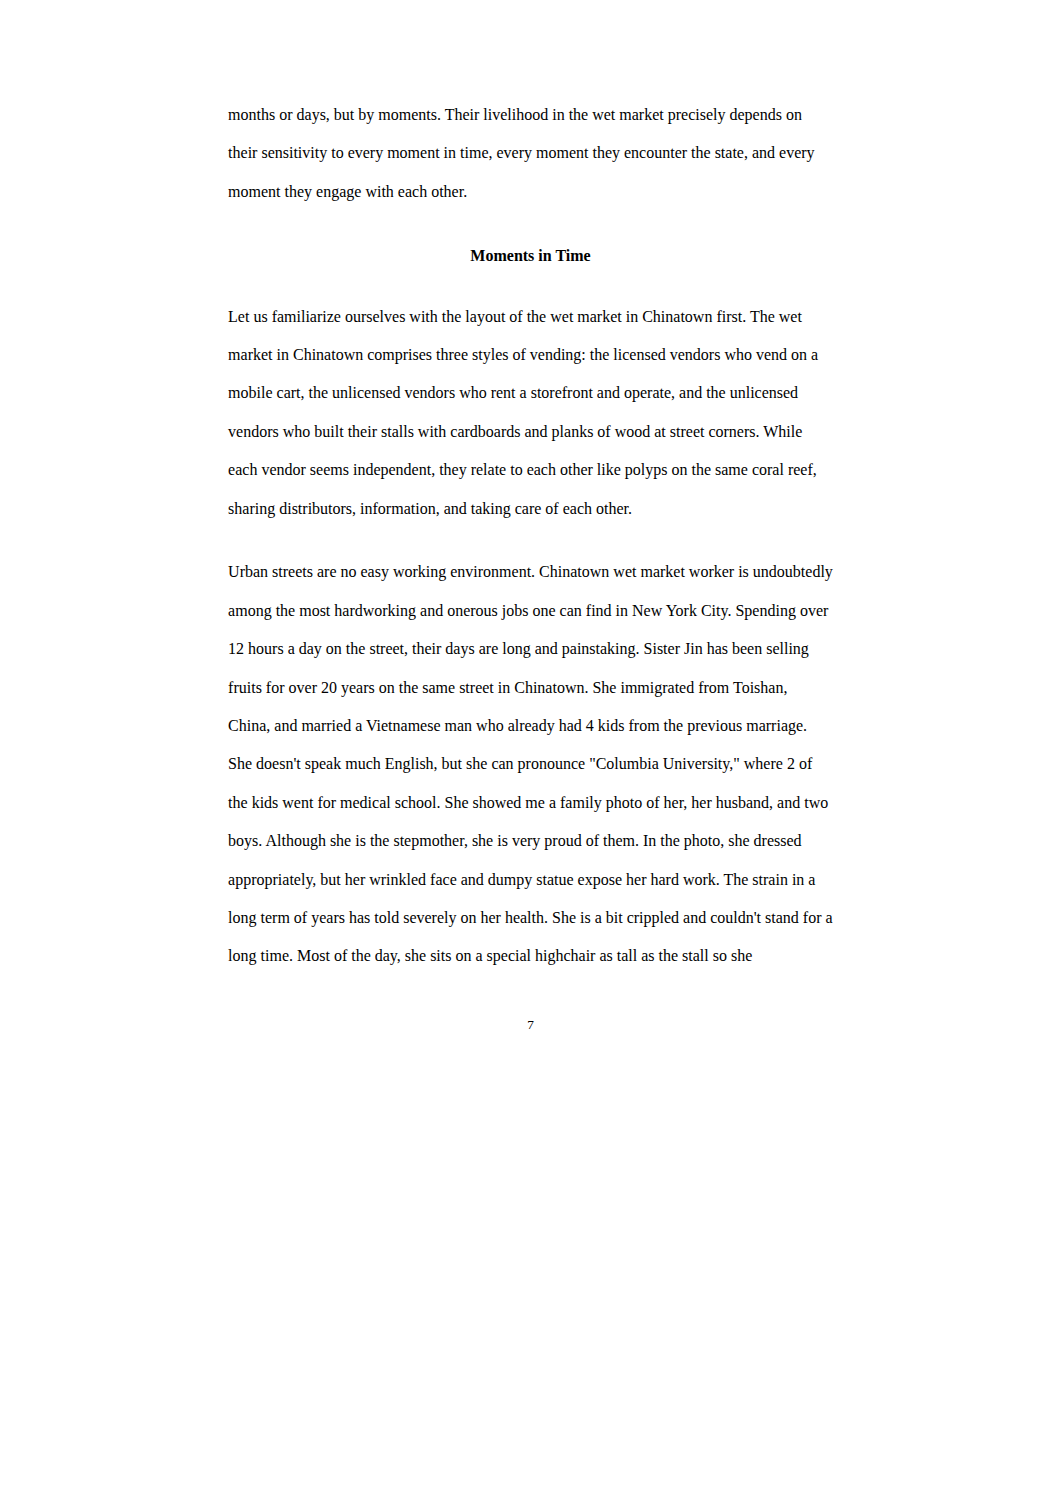months or days, but by moments. Their livelihood in the wet market precisely depends on their sensitivity to every moment in time, every moment they encounter the state, and every moment they engage with each other.
Moments in Time
Let us familiarize ourselves with the layout of the wet market in Chinatown first. The wet market in Chinatown comprises three styles of vending: the licensed vendors who vend on a mobile cart, the unlicensed vendors who rent a storefront and operate, and the unlicensed vendors who built their stalls with cardboards and planks of wood at street corners. While each vendor seems independent, they relate to each other like polyps on the same coral reef, sharing distributors, information, and taking care of each other.
Urban streets are no easy working environment. Chinatown wet market worker is undoubtedly among the most hardworking and onerous jobs one can find in New York City. Spending over 12 hours a day on the street, their days are long and painstaking. Sister Jin has been selling fruits for over 20 years on the same street in Chinatown. She immigrated from Toishan, China, and married a Vietnamese man who already had 4 kids from the previous marriage. She doesn't speak much English, but she can pronounce "Columbia University," where 2 of the kids went for medical school. She showed me a family photo of her, her husband, and two boys. Although she is the stepmother, she is very proud of them. In the photo, she dressed appropriately, but her wrinkled face and dumpy statue expose her hard work. The strain in a long term of years has told severely on her health. She is a bit crippled and couldn't stand for a long time. Most of the day, she sits on a special highchair as tall as the stall so she
7